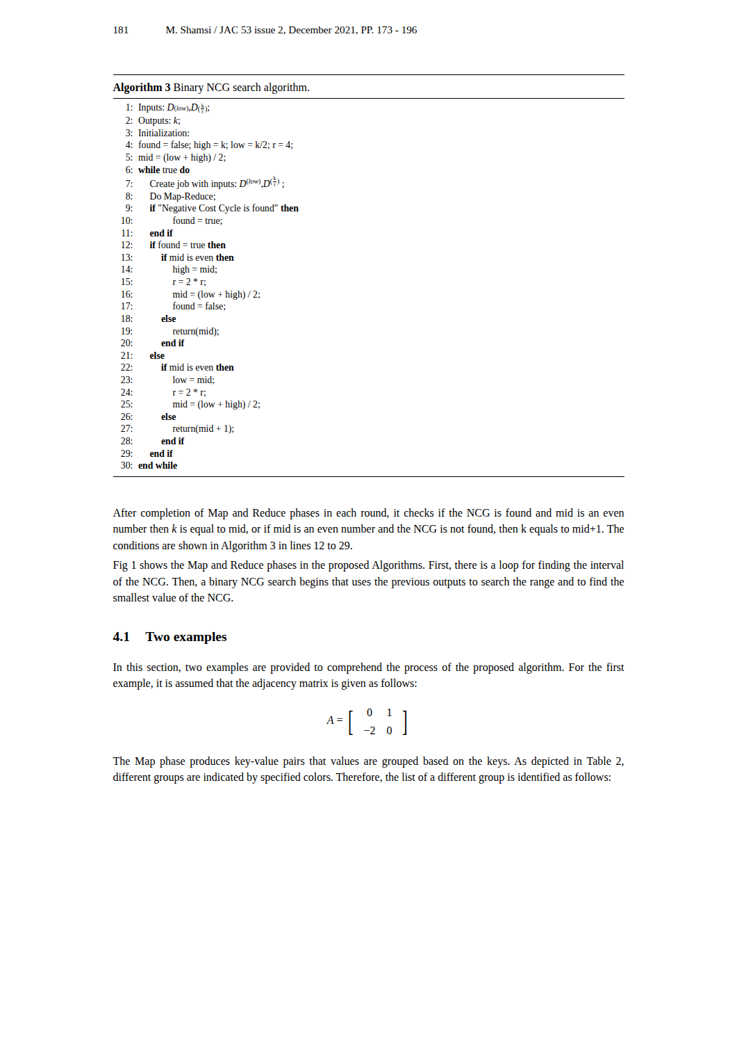181 M. Shamsi / JAC 53 issue 2, December 2021, PP. 173 - 196
Algorithm 3 Binary NCG search algorithm.
Inputs: D(low),D(kr);
Outputs: k;
Initialization:
found = false; high = k; low = k/2; r = 4;
mid = (low + high) / 2;
while true do
Create job with inputs: D(low),D(kr) ;
Do Map-Reduce;
if "Negative Cost Cycle is found" then
found = true;
end if
if found = true then
if mid is even then
high = mid;
r = 2 * r;
mid = (low + high) / 2;
found = false;
else
return(mid);
end if
else
if mid is even then
low = mid;
r = 2 * r;
mid = (low + high) / 2;
else
return(mid + 1);
end if
end if
end while
After completion of Map and Reduce phases in each round, it checks if the NCG is found and mid is an even number then k is equal to mid, or if mid is an even number and the NCG is not found, then k equals to mid+1. The conditions are shown in Algorithm 3 in lines 12 to 29.
Fig 1 shows the Map and Reduce phases in the proposed Algorithms. First, there is a loop for finding the interval of the NCG. Then, a binary NCG search begins that uses the previous outputs to search the range and to find the smallest value of the NCG.
4.1 Two examples
In this section, two examples are provided to comprehend the process of the proposed algorithm. For the first example, it is assumed that the adjacency matrix is given as follows:
A = [
| 0 | 1 |
| −2 | 0 |
]
The Map phase produces key-value pairs that values are grouped based on the keys. As depicted in Table 2, different groups are indicated by specified colors. Therefore, the list of a different group is identified as follows: